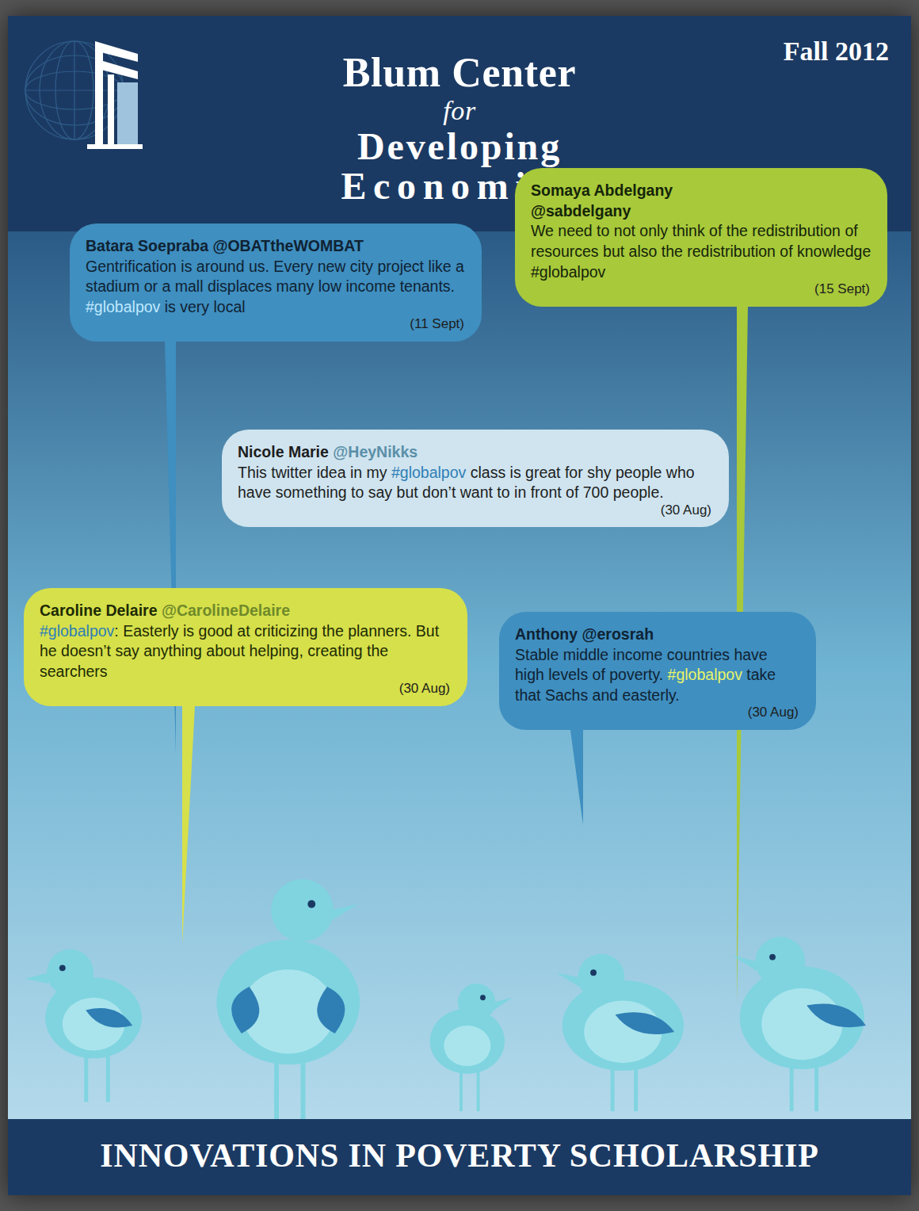Fall 2012
Blum Center for Developing Economies
Batara Soepraba @OBATtheWOMBAT
Gentrification is around us. Every new city project like a stadium or a mall displaces many low income tenants. #globalpov is very local (11 Sept)
Somaya Abdelgany
@sabdelgany
We need to not only think of the redistribution of resources but also the redistribution of knowledge #globalpov (15 Sept)
Nicole Marie @HeyNikks
This twitter idea in my #globalpov class is great for shy people who have something to say but don’t want to in front of 700 people. (30 Aug)
Caroline Delaire @CarolineDelaire
#globalpov: Easterly is good at criticizing the planners. But he doesn’t say anything about helping, creating the searchers (30 Aug)
Anthony @erosrah
Stable middle income countries have high levels of poverty. #globalpov take that Sachs and easterly. (30 Aug)
INNOVATIONS IN POVERTY SCHOLARSHIP